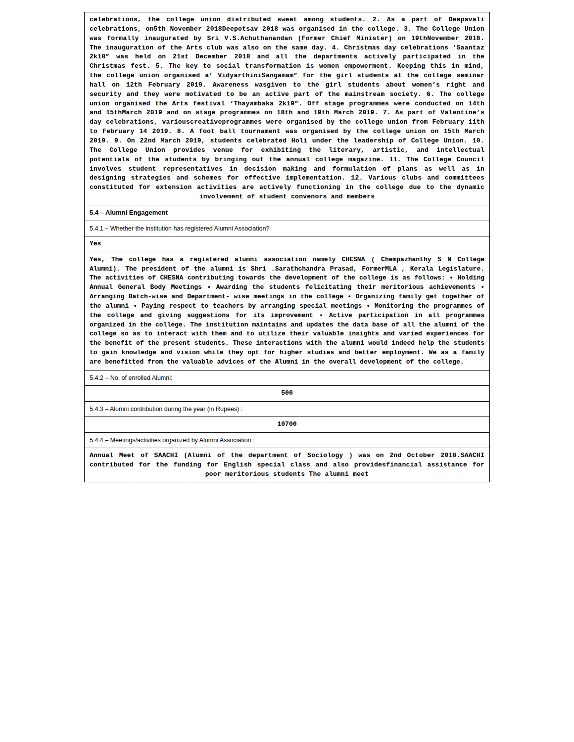celebrations, the college union distributed sweet among students. 2. As a part of Deepavali celebrations, on5th November 2018Deepotsav 2018 was organised in the college. 3. The College Union was formally inaugurated by Sri V.S.Achuthanandan (Former Chief Minister) on 19thNovember 2018. The inauguration of the Arts club was also on the same day. 4. Christmas day celebrations ‘Saantaz 2k18” was held on 21st December 2018 and all the departments actively participated in the Christmas fest. 5. The key to social transformation is women empowerment. Keeping this in mind, the college union organised a’ VidyarthiniSangamam” for the girl students at the college seminar hall on 12th February 2019. Awareness wasgiven to the girl students about women’s right and security and they were motivated to be an active part of the mainstream society. 6. The college union organised the Arts festival ‘Thayambaka 2k19”. Off stage programmes were conducted on 14th and 15thMarch 2019 and on stage programmes on 18th and 19th March 2019. 7. As part of Valentine’s day celebrations, variouscreativeprogrammes were organised by the college union from February 11th to February 14 2019. 8. A foot ball tournament was organised by the college union on 15th March 2019. 9. On 22nd March 2019, students celebrated Holi under the leadership of College Union. 10. The College Union provides venue for exhibiting the literary, artistic, and intellectual potentials of the students by bringing out the annual college magazine. 11. The College Council involves student representatives in decision making and formulation of plans as well as in designing strategies and schemes for effective implementation. 12. Various clubs and committees constituted for extension activities are actively functioning in the college due to the dynamic involvement of student convenors and members
5.4 – Alumni Engagement
5.4.1 – Whether the institution has registered Alumni Association?
Yes
Yes, The college has a registered alumni association namely CHESNA ( Chempazhanthy S N College Alumni). The president of the alumni is Shri .Sarathchandra Prasad, FormerMLA , Kerala Legislature. The activities of CHESNA contributing towards the development of the college is as follows: • Holding Annual General Body Meetings • Awarding the students felicitating their meritorious achievements • Arranging Batch-wise and Department- wise meetings in the college • Organizing family get together of the alumni • Paying respect to teachers by arranging special meetings • Monitoring the programmes of the college and giving suggestions for its improvement • Active participation in all programmes organized in the college. The institution maintains and updates the data base of all the alumni of the college so as to interact with them and to utilize their valuable insights and varied experiences for the benefit of the present students. These interactions with the alumni would indeed help the students to gain knowledge and vision while they opt for higher studies and better employment. We as a family are benefitted from the valuable advices of the Alumni in the overall development of the college.
5.4.2 – No. of enrolled Alumni:
500
5.4.3 – Alumni contribution during the year (in Rupees) :
10700
5.4.4 – Meetings/activities organized by Alumni Association :
Annual Meet of SAACHI (Alumni of the department of Sociology ) was on 2nd October 2018.SAACHI contributed for the funding for English special class and also providesfinancial assistance for poor meritorious students The alumni meet